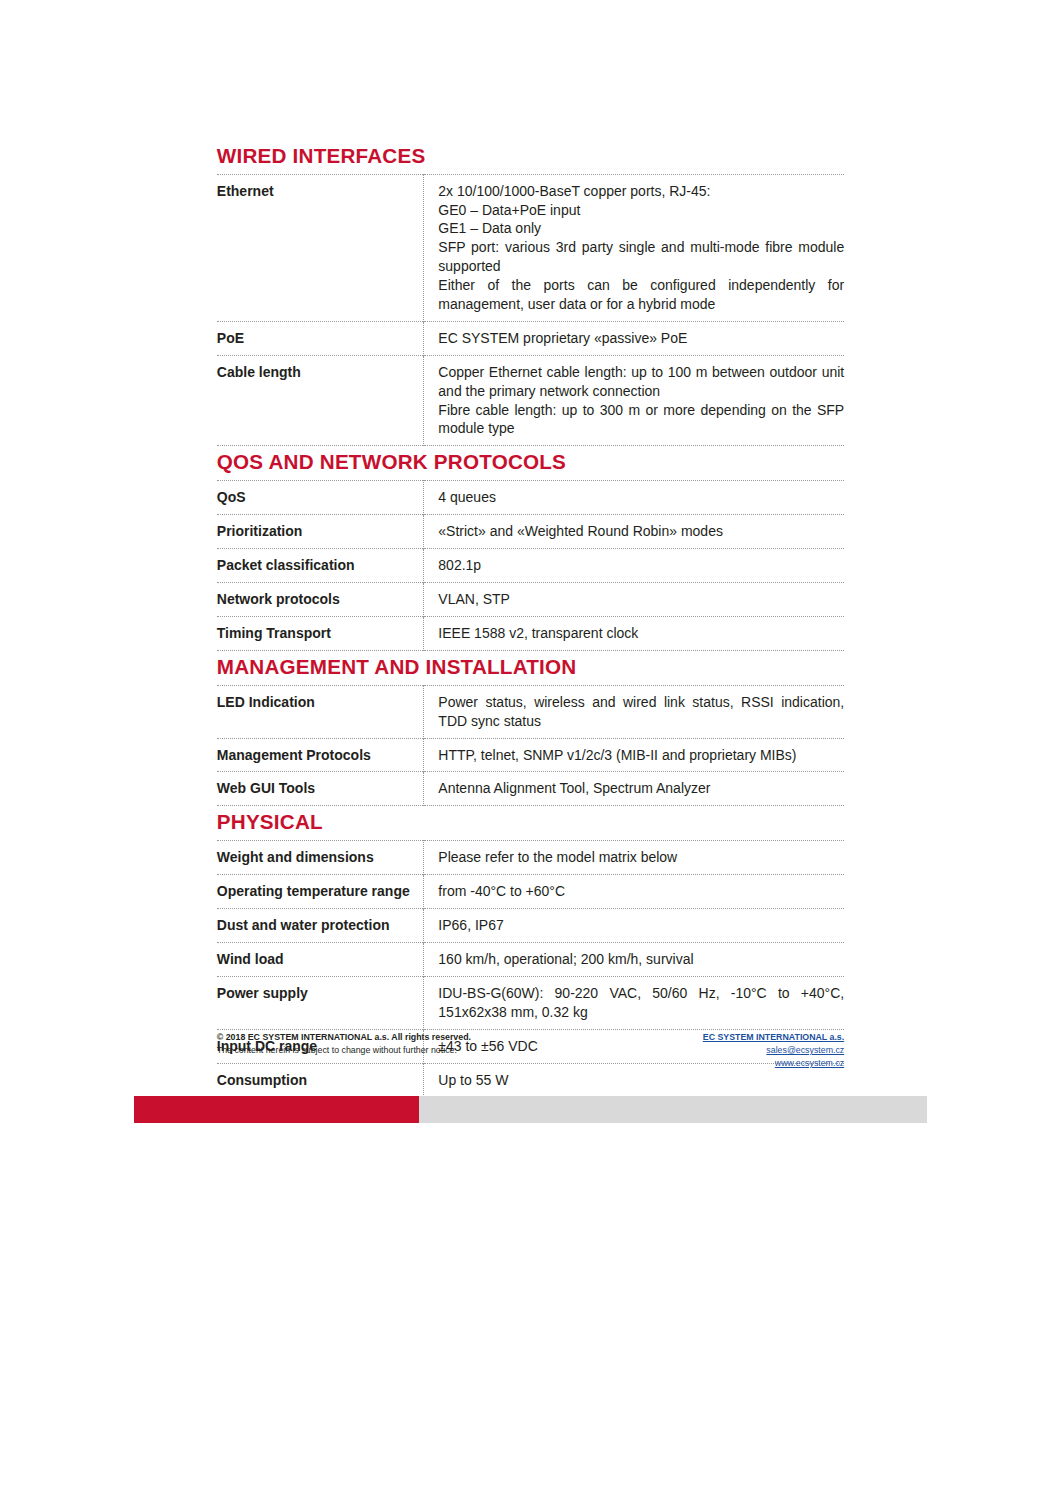Wired Interfaces
| Ethernet | 2x 10/100/1000-BaseT copper ports, RJ-45: GE0 – Data+PoE input GE1 – Data only SFP port: various 3rd party single and multi-mode fibre module supported Either of the ports can be configured independently for management, user data or for a hybrid mode |
| PoE | EC SYSTEM proprietary «passive» PoE |
| Cable length | Copper Ethernet cable length: up to 100 m between outdoor unit and the primary network connection Fibre cable length: up to 300 m or more depending on the SFP module type |
QoS and Network Protocols
| QoS | 4 queues |
| Prioritization | «Strict» and «Weighted Round Robin» modes |
| Packet classification | 802.1p |
| Network protocols | VLAN, STP |
| Timing Transport | IEEE 1588 v2, transparent clock |
Management and Installation
| LED Indication | Power status, wireless and wired link status, RSSI indication, TDD sync status |
| Management Protocols | HTTP, telnet, SNMP v1/2c/3 (MIB-II and proprietary MIBs) |
| Web GUI Tools | Antenna Alignment Tool, Spectrum Analyzer |
Physical
| Weight and dimensions | Please refer to the model matrix below |
| Operating temperature range | from -40°C to +60°C |
| Dust and water protection | IP66, IP67 |
| Wind load | 160 km/h, operational; 200 km/h, survival |
| Power supply | IDU-BS-G(60W): 90-220 VAC, 50/60 Hz, -10°C to +40°C, 151x62x38 mm, 0.32 kg |
| Input DC range | ±43 to ±56 VDC |
| Consumption | Up to 55 W |
© 2018 EC SYSTEM INTERNATIONAL a.s. All rights reserved.
The content herein is subject to change without further notice.
EC SYSTEM INTERNATIONAL a.s. sales@ecsystem.cz www.ecsystem.cz